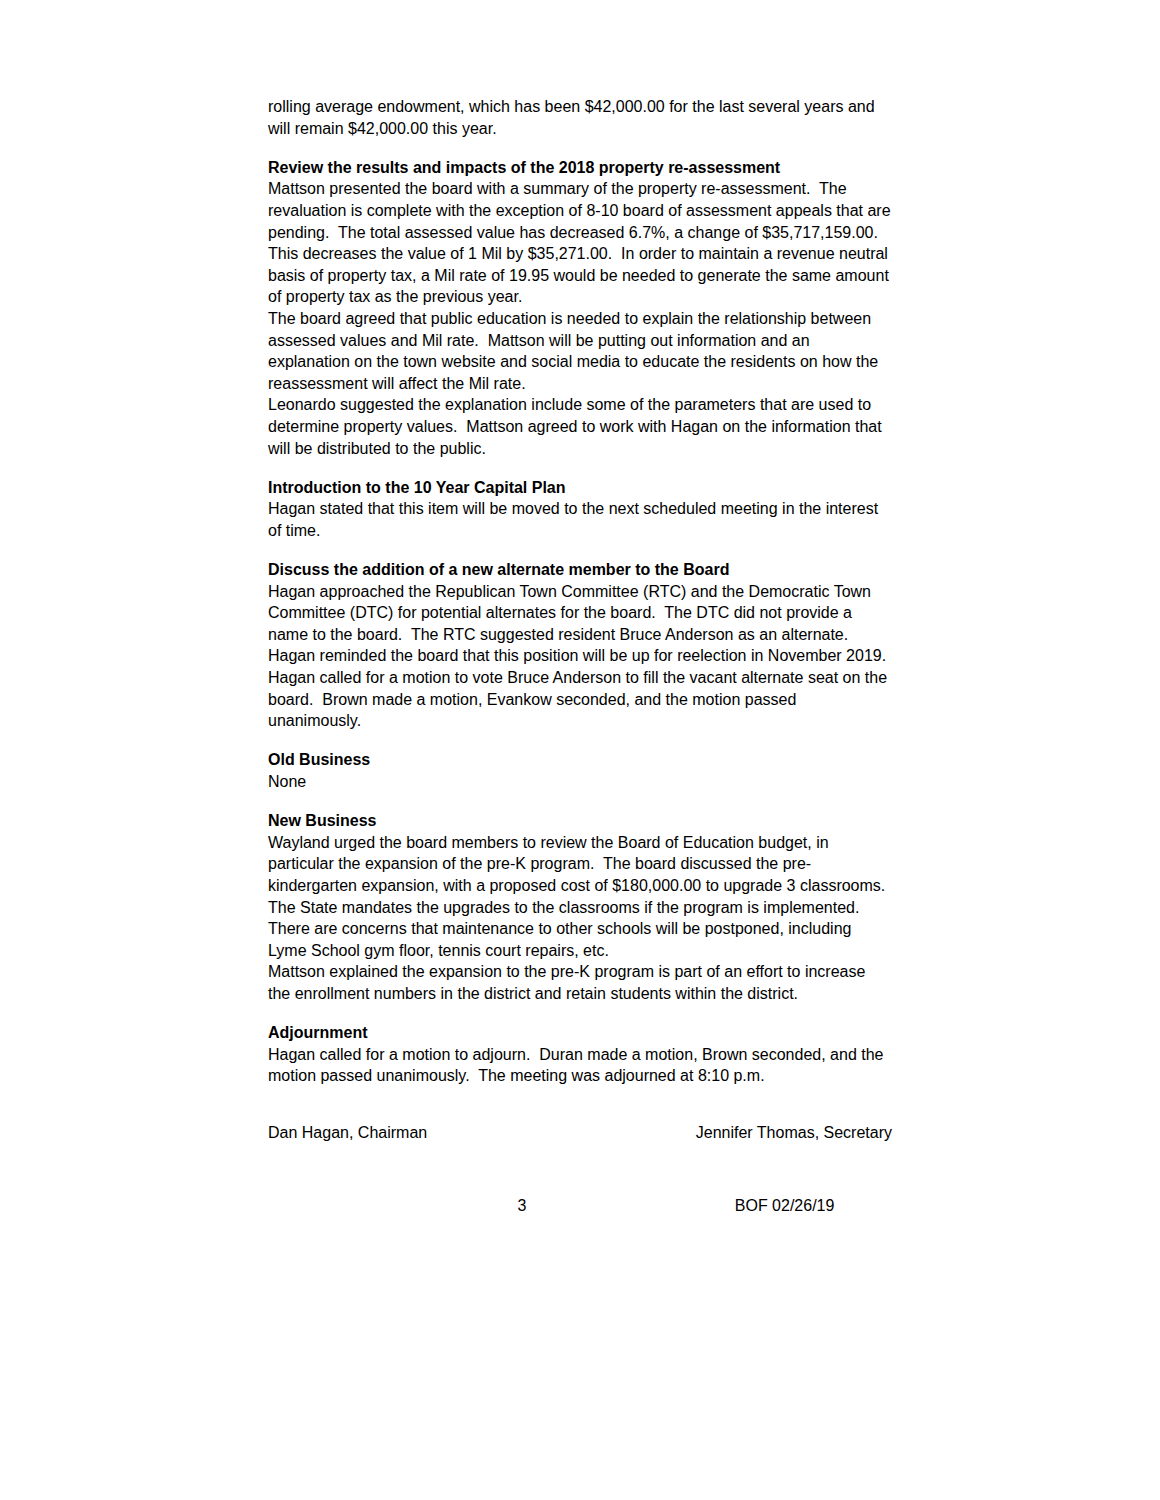rolling average endowment, which has been $42,000.00 for the last several years and will remain $42,000.00 this year.
Review the results and impacts of the 2018 property re-assessment
Mattson presented the board with a summary of the property re-assessment. The revaluation is complete with the exception of 8-10 board of assessment appeals that are pending. The total assessed value has decreased 6.7%, a change of $35,717,159.00. This decreases the value of 1 Mil by $35,271.00. In order to maintain a revenue neutral basis of property tax, a Mil rate of 19.95 would be needed to generate the same amount of property tax as the previous year.
The board agreed that public education is needed to explain the relationship between assessed values and Mil rate. Mattson will be putting out information and an explanation on the town website and social media to educate the residents on how the reassessment will affect the Mil rate.
Leonardo suggested the explanation include some of the parameters that are used to determine property values. Mattson agreed to work with Hagan on the information that will be distributed to the public.
Introduction to the 10 Year Capital Plan
Hagan stated that this item will be moved to the next scheduled meeting in the interest of time.
Discuss the addition of a new alternate member to the Board
Hagan approached the Republican Town Committee (RTC) and the Democratic Town Committee (DTC) for potential alternates for the board. The DTC did not provide a name to the board. The RTC suggested resident Bruce Anderson as an alternate. Hagan reminded the board that this position will be up for reelection in November 2019. Hagan called for a motion to vote Bruce Anderson to fill the vacant alternate seat on the board. Brown made a motion, Evankow seconded, and the motion passed unanimously.
Old Business
None
New Business
Wayland urged the board members to review the Board of Education budget, in particular the expansion of the pre-K program. The board discussed the pre-kindergarten expansion, with a proposed cost of $180,000.00 to upgrade 3 classrooms. The State mandates the upgrades to the classrooms if the program is implemented. There are concerns that maintenance to other schools will be postponed, including Lyme School gym floor, tennis court repairs, etc.
Mattson explained the expansion to the pre-K program is part of an effort to increase the enrollment numbers in the district and retain students within the district.
Adjournment
Hagan called for a motion to adjourn. Duran made a motion, Brown seconded, and the motion passed unanimously. The meeting was adjourned at 8:10 p.m.
Dan Hagan, Chairman Jennifer Thomas, Secretary
3 BOF 02/26/19